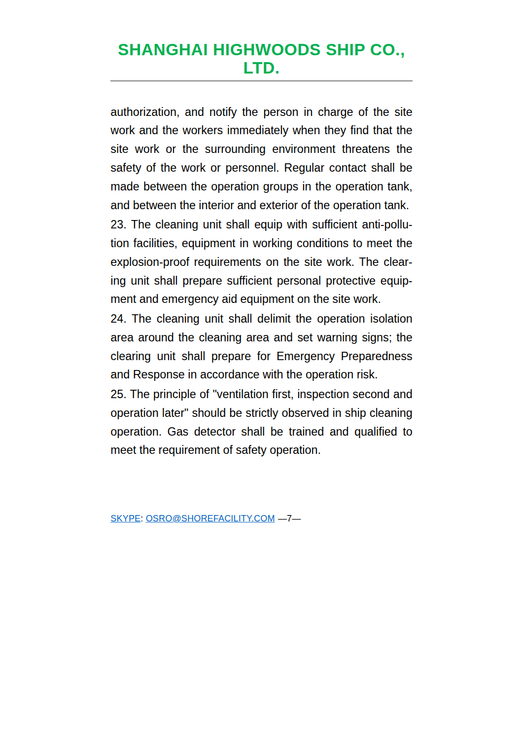SHANGHAI HIGHWOODS SHIP CO., LTD.
authorization, and notify the person in charge of the site work and the workers immediately when they find that the site work or the surrounding environment threatens the safety of the work or personnel. Regular contact shall be made between the operation groups in the operation tank, and between the interior and exterior of the operation tank.
23. The cleaning unit shall equip with sufficient anti-pollution facilities, equipment in working conditions to meet the explosion-proof requirements on the site work. The clearing unit shall prepare sufficient personal protective equipment and emergency aid equipment on the site work.
24. The cleaning unit shall delimit the operation isolation area around the cleaning area and set warning signs; the clearing unit shall prepare for Emergency Preparedness and Response in accordance with the operation risk.
25. The principle of "ventilation first, inspection second and operation later" should be strictly observed in ship cleaning operation. Gas detector shall be trained and qualified to meet the requirement of safety operation.
SKYPE: OSRO@SHOREFACILITY.COM—7—